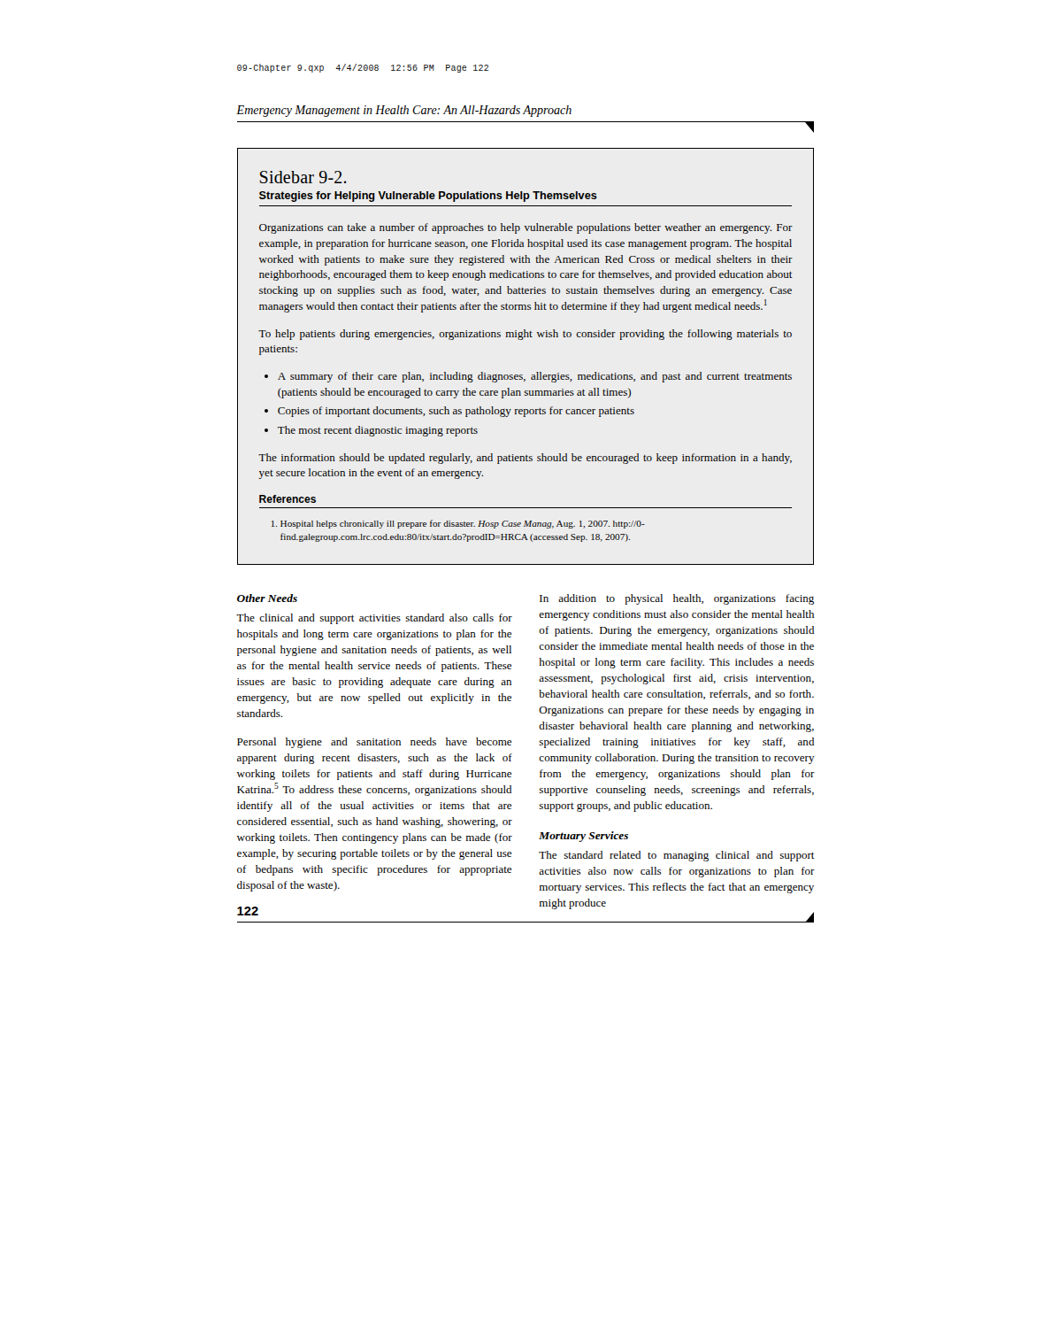09-Chapter 9.qxp 4/4/2008 12:56 PM Page 122
Emergency Management in Health Care: An All-Hazards Approach
Sidebar 9-2.
Strategies for Helping Vulnerable Populations Help Themselves
Organizations can take a number of approaches to help vulnerable populations better weather an emergency. For example, in preparation for hurricane season, one Florida hospital used its case management program. The hospital worked with patients to make sure they registered with the American Red Cross or medical shelters in their neighborhoods, encouraged them to keep enough medications to care for themselves, and provided education about stocking up on supplies such as food, water, and batteries to sustain themselves during an emergency. Case managers would then contact their patients after the storms hit to determine if they had urgent medical needs.1
To help patients during emergencies, organizations might wish to consider providing the following materials to patients:
A summary of their care plan, including diagnoses, allergies, medications, and past and current treatments (patients should be encouraged to carry the care plan summaries at all times)
Copies of important documents, such as pathology reports for cancer patients
The most recent diagnostic imaging reports
The information should be updated regularly, and patients should be encouraged to keep information in a handy, yet secure location in the event of an emergency.
References
Hospital helps chronically ill prepare for disaster. Hosp Case Manag, Aug. 1, 2007. http://0-find.galegroup.com.lrc.cod.edu:80/itx/start.do?prodID=HRCA (accessed Sep. 18, 2007).
Other Needs
The clinical and support activities standard also calls for hospitals and long term care organizations to plan for the personal hygiene and sanitation needs of patients, as well as for the mental health service needs of patients. These issues are basic to providing adequate care during an emergency, but are now spelled out explicitly in the standards.
Personal hygiene and sanitation needs have become apparent during recent disasters, such as the lack of working toilets for patients and staff during Hurricane Katrina.5 To address these concerns, organizations should identify all of the usual activities or items that are considered essential, such as hand washing, showering, or working toilets. Then contingency plans can be made (for example, by securing portable toilets or by the general use of bedpans with specific procedures for appropriate disposal of the waste).
In addition to physical health, organizations facing emergency conditions must also consider the mental health of patients. During the emergency, organizations should consider the immediate mental health needs of those in the hospital or long term care facility. This includes a needs assessment, psychological first aid, crisis intervention, behavioral health care consultation, referrals, and so forth. Organizations can prepare for these needs by engaging in disaster behavioral health care planning and networking, specialized training initiatives for key staff, and community collaboration. During the transition to recovery from the emergency, organizations should plan for supportive counseling needs, screenings and referrals, support groups, and public education.
Mortuary Services
The standard related to managing clinical and support activities also now calls for organizations to plan for mortuary services. This reflects the fact that an emergency might produce
122